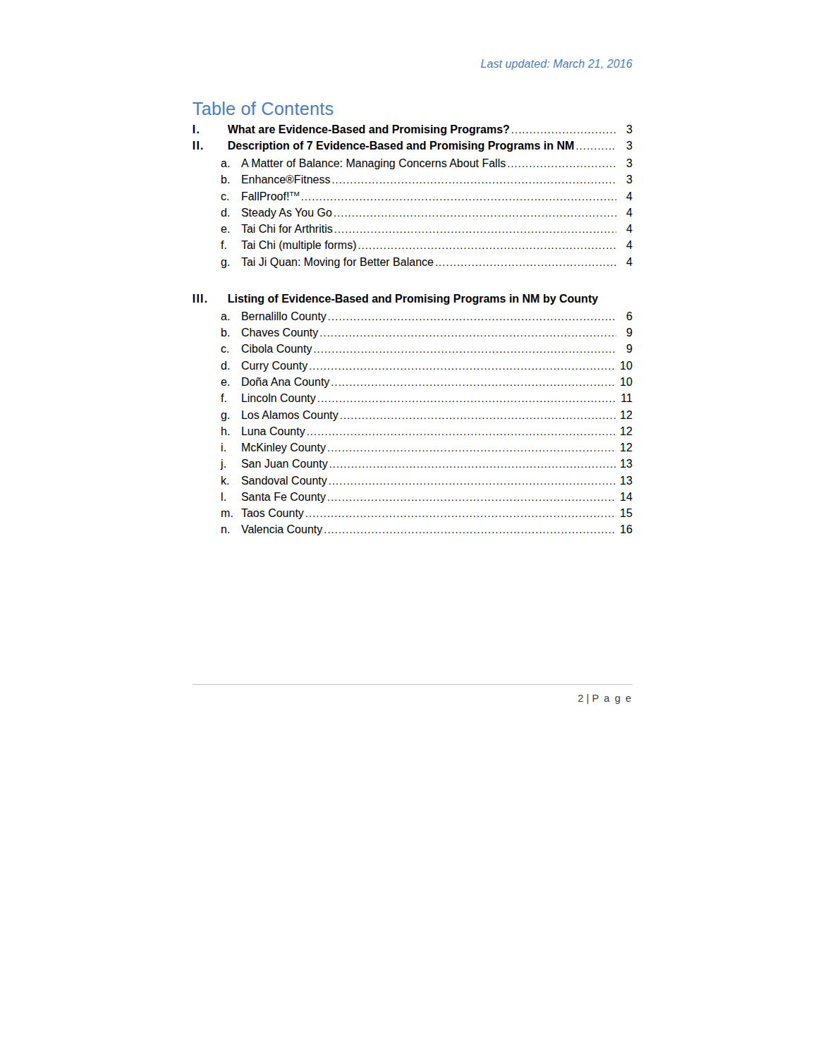Last updated: March 21, 2016
Table of Contents
I. What are Evidence-Based and Promising Programs? ................................................... 3
II. Description of 7 Evidence-Based and Promising Programs in NM ......................... 3
a. A Matter of Balance: Managing Concerns About Falls ............................................................. 3
b. Enhance®Fitness ................................................................................................................. 3
c. FallProof!TM ......................................................................................................................... 4
d. Steady As You Go ................................................................................................................. 4
e. Tai Chi for Arthritis ............................................................................................................... 4
f. Tai Chi (multiple forms) ......................................................................................................... 4
g. Tai Ji Quan: Moving for Better Balance ..................................................................................... 4
III. Listing of Evidence-Based and Promising Programs in NM by County
a. Bernalillo County ..................................................................................................................... 6
b. Chaves County ......................................................................................................................... 9
c. Cibola County ........................................................................................................................... 9
d. Curry County ......................................................................................................................... 10
e. Doña Ana County ..................................................................................................................... 10
f. Lincoln County ....................................................................................................................... 11
g. Los Alamos County ................................................................................................................. 12
h. Luna County ......................................................................................................................... 12
i. McKinley County ................................................................................................................... 12
j. San Juan County ..................................................................................................................... 13
k. Sandoval County ..................................................................................................................... 13
l. Santa Fe County ....................................................................................................................... 14
m. Taos County ......................................................................................................................... 15
n. Valencia County ....................................................................................................................... 16
2 | P a g e